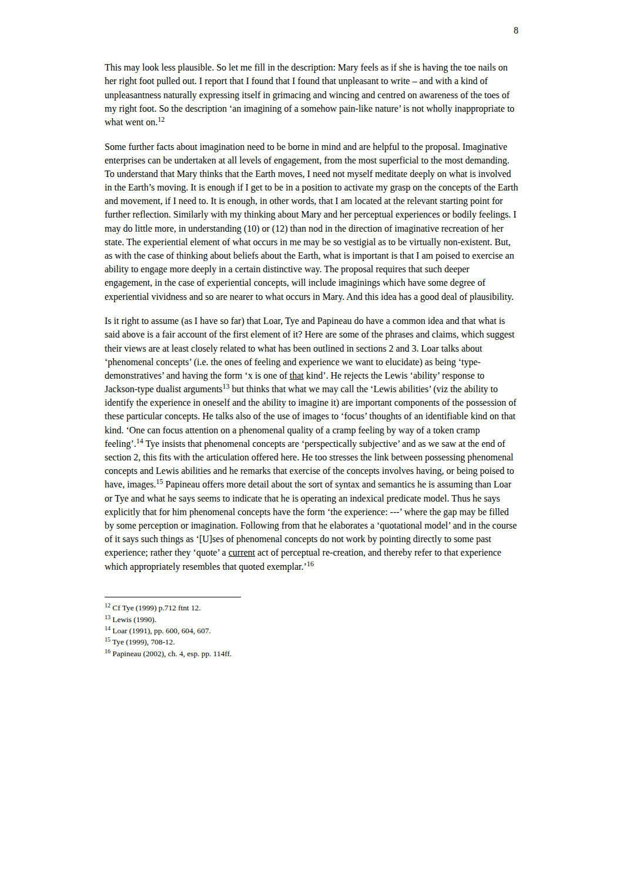8
This may look less plausible. So let me fill in the description: Mary feels as if she is having the toe nails on her right foot pulled out. I report that I found that I found that unpleasant to write – and with a kind of unpleasantness naturally expressing itself in grimacing and wincing and centred on awareness of the toes of my right foot. So the description ‘an imagining of a somehow pain-like nature’ is not wholly inappropriate to what went on.12
Some further facts about imagination need to be borne in mind and are helpful to the proposal. Imaginative enterprises can be undertaken at all levels of engagement, from the most superficial to the most demanding. To understand that Mary thinks that the Earth moves, I need not myself meditate deeply on what is involved in the Earth’s moving. It is enough if I get to be in a position to activate my grasp on the concepts of the Earth and movement, if I need to. It is enough, in other words, that I am located at the relevant starting point for further reflection. Similarly with my thinking about Mary and her perceptual experiences or bodily feelings. I may do little more, in understanding (10) or (12) than nod in the direction of imaginative recreation of her state. The experiential element of what occurs in me may be so vestigial as to be virtually non-existent. But, as with the case of thinking about beliefs about the Earth, what is important is that I am poised to exercise an ability to engage more deeply in a certain distinctive way. The proposal requires that such deeper engagement, in the case of experiential concepts, will include imaginings which have some degree of experiential vividness and so are nearer to what occurs in Mary. And this idea has a good deal of plausibility.
Is it right to assume (as I have so far) that Loar, Tye and Papineau do have a common idea and that what is said above is a fair account of the first element of it? Here are some of the phrases and claims, which suggest their views are at least closely related to what has been outlined in sections 2 and 3. Loar talks about ‘phenomenal concepts’ (i.e. the ones of feeling and experience we want to elucidate) as being ‘type-demonstratives’ and having the form ‘x is one of that kind’. He rejects the Lewis ‘ability’ response to Jackson-type dualist arguments13 but thinks that what we may call the ‘Lewis abilities’ (viz the ability to identify the experience in oneself and the ability to imagine it) are important components of the possession of these particular concepts. He talks also of the use of images to ‘focus’ thoughts of an identifiable kind on that kind. ‘One can focus attention on a phenomenal quality of a cramp feeling by way of a token cramp feeling’.14 Tye insists that phenomenal concepts are ‘perspectically subjective’ and as we saw at the end of section 2, this fits with the articulation offered here. He too stresses the link between possessing phenomenal concepts and Lewis abilities and he remarks that exercise of the concepts involves having, or being poised to have, images.15 Papineau offers more detail about the sort of syntax and semantics he is assuming than Loar or Tye and what he says seems to indicate that he is operating an indexical predicate model. Thus he says explicitly that for him phenomenal concepts have the form ‘the experience: ---’ where the gap may be filled by some perception or imagination. Following from that he elaborates a ‘quotational model’ and in the course of it says such things as ‘[U]ses of phenomenal concepts do not work by pointing directly to some past experience; rather they ‘quote’ a current act of perceptual re-creation, and thereby refer to that experience which appropriately resembles that quoted exemplar.’16
12 Cf Tye (1999) p.712 ftnt 12.
13 Lewis (1990).
14 Loar (1991), pp. 600, 604, 607.
15 Tye (1999), 708-12.
16 Papineau (2002), ch. 4, esp. pp. 114ff.